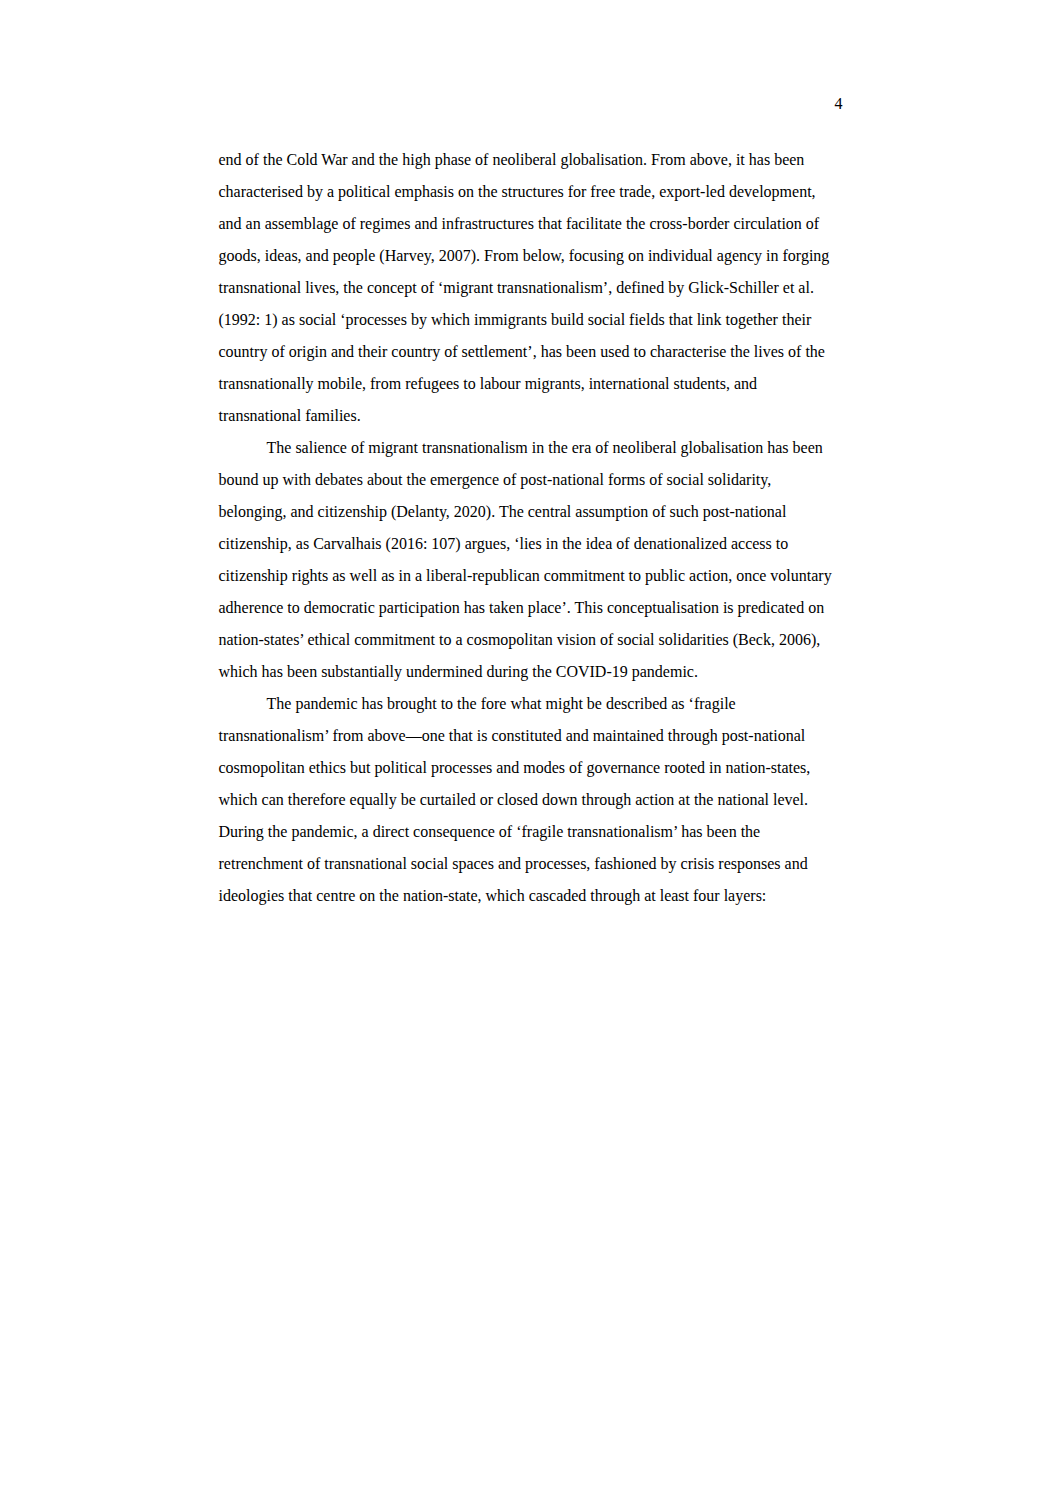4
end of the Cold War and the high phase of neoliberal globalisation. From above, it has been characterised by a political emphasis on the structures for free trade, export-led development, and an assemblage of regimes and infrastructures that facilitate the cross-border circulation of goods, ideas, and people (Harvey, 2007). From below, focusing on individual agency in forging transnational lives, the concept of ‘migrant transnationalism’, defined by Glick-Schiller et al. (1992: 1) as social ‘processes by which immigrants build social fields that link together their country of origin and their country of settlement’, has been used to characterise the lives of the transnationally mobile, from refugees to labour migrants, international students, and transnational families.
The salience of migrant transnationalism in the era of neoliberal globalisation has been bound up with debates about the emergence of post-national forms of social solidarity, belonging, and citizenship (Delanty, 2020). The central assumption of such post-national citizenship, as Carvalhais (2016: 107) argues, ‘lies in the idea of denationalized access to citizenship rights as well as in a liberal-republican commitment to public action, once voluntary adherence to democratic participation has taken place’. This conceptualisation is predicated on nation-states’ ethical commitment to a cosmopolitan vision of social solidarities (Beck, 2006), which has been substantially undermined during the COVID-19 pandemic.
The pandemic has brought to the fore what might be described as ‘fragile transnationalism’ from above—one that is constituted and maintained through post-national cosmopolitan ethics but political processes and modes of governance rooted in nation-states, which can therefore equally be curtailed or closed down through action at the national level. During the pandemic, a direct consequence of ‘fragile transnationalism’ has been the retrenchment of transnational social spaces and processes, fashioned by crisis responses and ideologies that centre on the nation-state, which cascaded through at least four layers: